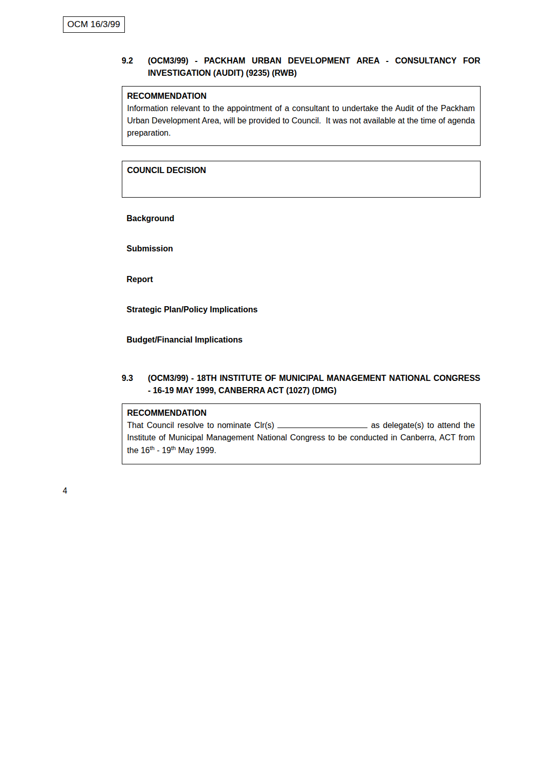OCM 16/3/99
9.2
(OCM3/99) - PACKHAM URBAN DEVELOPMENT AREA - CONSULTANCY FOR INVESTIGATION (AUDIT) (9235) (RWB)
RECOMMENDATION
Information relevant to the appointment of a consultant to undertake the Audit of the Packham Urban Development Area, will be provided to Council. It was not available at the time of agenda preparation.
COUNCIL DECISION
Background
Submission
Report
Strategic Plan/Policy Implications
Budget/Financial Implications
9.3
(OCM3/99) - 18TH INSTITUTE OF MUNICIPAL MANAGEMENT NATIONAL CONGRESS - 16-19 MAY 1999, CANBERRA ACT (1027) (DMG)
RECOMMENDATION
That Council resolve to nominate Clr(s) as delegate(s) to attend the Institute of Municipal Management National Congress to be conducted in Canberra, ACT from the 16th - 19th May 1999.
4